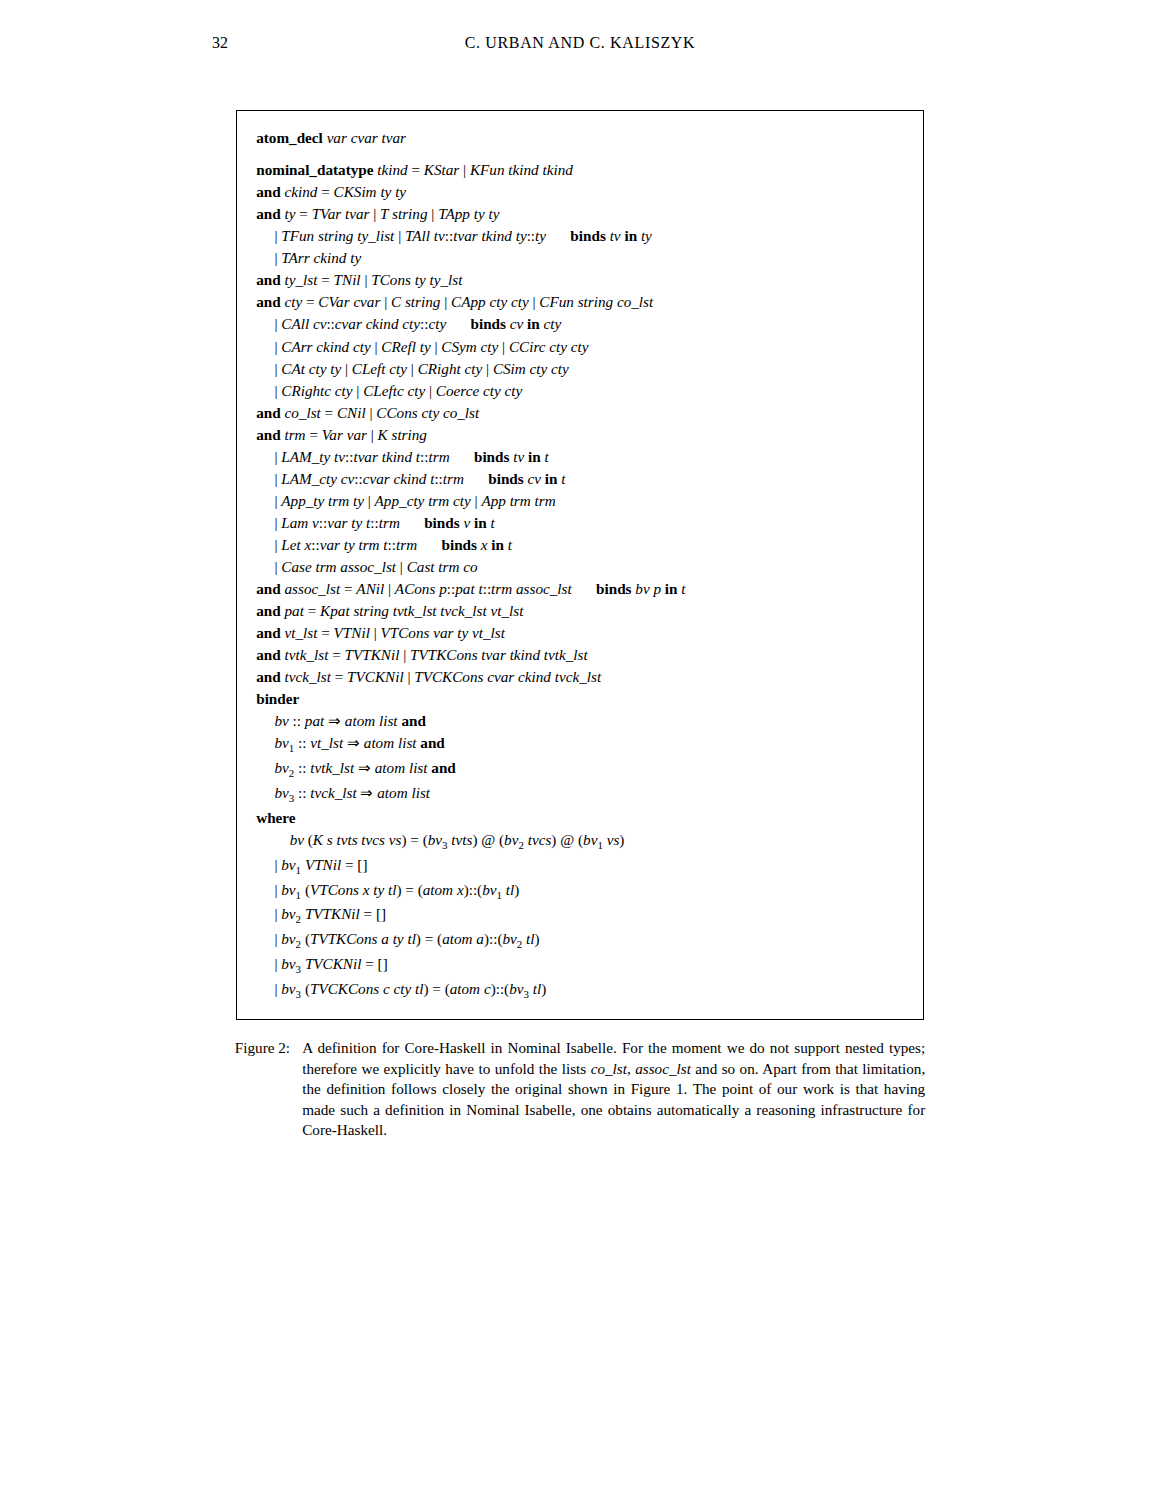32 C. URBAN AND C. KALISZYK 32
atom_decl var cvar tvar
nominal_datatype tkind = KStar | KFun tkind tkind
and ckind = CKSim ty ty
and ty = TVar tvar | T string | TApp ty ty
| TFun string ty_list | TAll tv::tvar tkind ty::ty binds tv in ty
| TArr ckind ty
and ty_lst = TNil | TCons ty ty_lst
and cty = CVar cvar | C string | CApp cty cty | CFun string co_lst
| CAll cv::cvar ckind cty::cty binds cv in cty
| CArr ckind cty | CRefl ty | CSym cty | CCirc cty cty
| CAt cty ty | CLeft cty | CRight cty | CSim cty cty
| CRightc cty | CLeftc cty | Coerce cty cty
and co_lst = CNil | CCons cty co_lst
and trm = Var var | K string
| LAM_ty tv::tvar tkind t::trm binds tv in t
| LAM_cty cv::cvar ckind t::trm binds cv in t
| App_ty trm ty | App_cty trm cty | App trm trm
| Lam v::var ty t::trm binds v in t
| Let x::var ty trm t::trm binds x in t
| Case trm assoc_lst | Cast trm co
and assoc_lst = ANil | ACons p::pat t::trm assoc_lst binds bv p in t
and pat = Kpat string tvtk_lst tvck_lst vt_lst
and vt_lst = VTNil | VTCons var ty vt_lst
and tvtk_lst = TVTKNil | TVTKCons tvar tkind tvtk_lst
and tvck_lst = TVCKNil | TVCKCons cvar ckind tvck_lst
binder
bv :: pat ⇒ atom list and
bv1 :: vt_lst ⇒ atom list and
bv2 :: tvtk_lst ⇒ atom list and
bv3 :: tvck_lst ⇒ atom list
where
bv (K s tvts tvcs vs) = (bv3 tvts) @ (bv2 tvcs) @ (bv1 vs)
| bv1 VTNil = []
| bv1 (VTCons x ty tl) = (atom x)::(bv1 tl)
| bv2 TVTKNil = []
| bv2 (TVTKCons a ty tl) = (atom a)::(bv2 tl)
| bv3 TVCKNil = []
| bv3 (TVCKCons c cty tl) = (atom c)::(bv3 tl)
Figure 2: A definition for Core-Haskell in Nominal Isabelle. For the moment we do not support nested types; therefore we explicitly have to unfold the lists co_lst, assoc_lst and so on. Apart from that limitation, the definition follows closely the original shown in Figure 1. The point of our work is that having made such a definition in Nominal Isabelle, one obtains automatically a reasoning infrastructure for Core-Haskell.